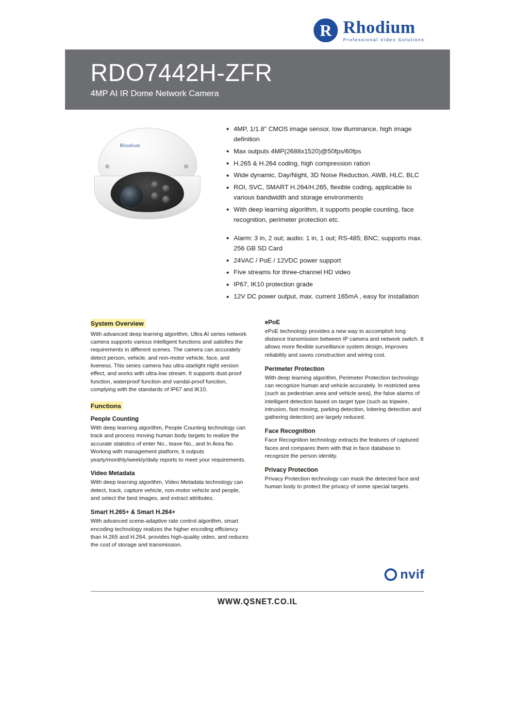R
Rhodium
Professional Video Solutions
RDO7442H-ZFR
4MP AI IR Dome Network Camera
Rhodium
4MP, 1/1.8" CMOS image sensor, low illuminance, high image definition
Max outputs 4MP(2688x1520)@50fps/60fps
H.265 & H.264 coding, high compression ration
Wide dynamic, Day/Night, 3D Noise Reduction, AWB, HLC, BLC
ROI, SVC, SMART H.264/H.265, flexible coding, applicable to various bandwidth and storage environments
With deep learning algorithm, it supports people counting, face recognition, perimeter protection etc.
Alarm: 3 in, 2 out; audio: 1 in, 1 out; RS-485; BNC; supports max. 256 GB SD Card
24VAC / PoE / 12VDC power support
Five streams for three-channel HD video
IP67, IK10 protection grade
12V DC power output, max. current 165mA , easy for installation
System Overview
With advanced deep learning algorithm, Ultra AI series network camera supports various intelligent functions and satisfies the requirements in different scenes. The camera can accurately detect person, vehicle, and non-motor vehicle, face, and liveness. This series camera has ultra-starlight night version effect, and works with ultra-low stream. It supports dust-proof function, waterproof function and vandal-proof function, complying with the standards of IP67 and IK10.
Functions
People Counting
With deep learning algorithm, People Counting technology can track and process moving human body targets to realize the accurate statistics of enter No., leave No., and In Area No. Working with management platform, it outputs yearly/monthly/weekly/daily reports to meet your requirements.
Video Metadata
With deep learning algorithm, Video Metadata technology can detect, track, capture vehicle, non-motor vehicle and people, and select the best images, and extract attributes.
Smart H.265+ & Smart H.264+
With advanced scene-adaptive rate control algorithm, smart encoding technology realizes the higher encoding efficiency than H.265 and H.264, provides high-quality video, and reduces the cost of storage and transmission.
ePoE
ePoE technology provides a new way to accomplish long distance transmission between IP camera and network switch. It allows more flexible surveillance system design, improves reliability and saves construction and wiring cost.
Perimeter Protection
With deep learning algorithm, Perimeter Protection technology can recognize human and vehicle accurately. In restricted area (such as pedestrian area and vehicle area), the false alarms of intelligent detection based on target type (such as tripwire, intrusion, fast moving, parking detection, loitering detection and gathering detection) are largely reduced.
Face Recognition
Face Recognition technology extracts the features of captured faces and compares them with that in face database to recognize the person identity.
Privacy Protection
Privacy Protection technology can mask the detected face and human body to protect the privacy of some special targets.
nvif
WWW.QSNET.CO.IL